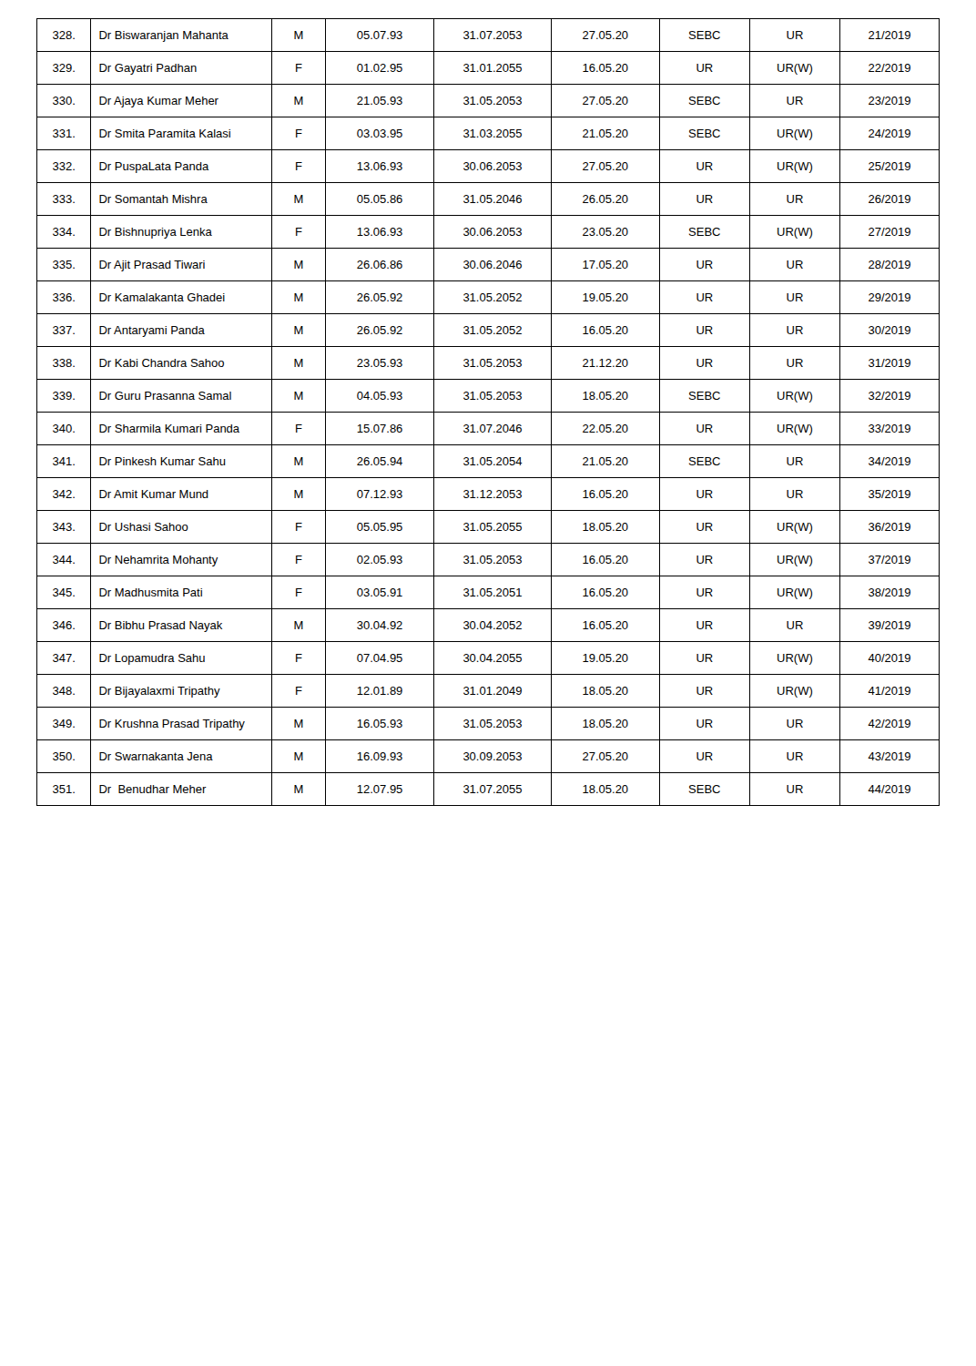| 328. | Dr Biswaranjan Mahanta | M | 05.07.93 | 31.07.2053 | 27.05.20 | SEBC | UR | 21/2019 |
| 329. | Dr Gayatri Padhan | F | 01.02.95 | 31.01.2055 | 16.05.20 | UR | UR(W) | 22/2019 |
| 330. | Dr Ajaya Kumar Meher | M | 21.05.93 | 31.05.2053 | 27.05.20 | SEBC | UR | 23/2019 |
| 331. | Dr Smita Paramita Kalasi | F | 03.03.95 | 31.03.2055 | 21.05.20 | SEBC | UR(W) | 24/2019 |
| 332. | Dr PuspaLata Panda | F | 13.06.93 | 30.06.2053 | 27.05.20 | UR | UR(W) | 25/2019 |
| 333. | Dr Somantah Mishra | M | 05.05.86 | 31.05.2046 | 26.05.20 | UR | UR | 26/2019 |
| 334. | Dr Bishnupriya Lenka | F | 13.06.93 | 30.06.2053 | 23.05.20 | SEBC | UR(W) | 27/2019 |
| 335. | Dr Ajit Prasad Tiwari | M | 26.06.86 | 30.06.2046 | 17.05.20 | UR | UR | 28/2019 |
| 336. | Dr Kamalakanta Ghadei | M | 26.05.92 | 31.05.2052 | 19.05.20 | UR | UR | 29/2019 |
| 337. | Dr Antaryami Panda | M | 26.05.92 | 31.05.2052 | 16.05.20 | UR | UR | 30/2019 |
| 338. | Dr Kabi Chandra Sahoo | M | 23.05.93 | 31.05.2053 | 21.12.20 | UR | UR | 31/2019 |
| 339. | Dr Guru Prasanna Samal | M | 04.05.93 | 31.05.2053 | 18.05.20 | SEBC | UR(W) | 32/2019 |
| 340. | Dr Sharmila Kumari Panda | F | 15.07.86 | 31.07.2046 | 22.05.20 | UR | UR(W) | 33/2019 |
| 341. | Dr Pinkesh Kumar Sahu | M | 26.05.94 | 31.05.2054 | 21.05.20 | SEBC | UR | 34/2019 |
| 342. | Dr Amit Kumar Mund | M | 07.12.93 | 31.12.2053 | 16.05.20 | UR | UR | 35/2019 |
| 343. | Dr Ushasi Sahoo | F | 05.05.95 | 31.05.2055 | 18.05.20 | UR | UR(W) | 36/2019 |
| 344. | Dr Nehamrita Mohanty | F | 02.05.93 | 31.05.2053 | 16.05.20 | UR | UR(W) | 37/2019 |
| 345. | Dr Madhusmita Pati | F | 03.05.91 | 31.05.2051 | 16.05.20 | UR | UR(W) | 38/2019 |
| 346. | Dr Bibhu Prasad Nayak | M | 30.04.92 | 30.04.2052 | 16.05.20 | UR | UR | 39/2019 |
| 347. | Dr Lopamudra Sahu | F | 07.04.95 | 30.04.2055 | 19.05.20 | UR | UR(W) | 40/2019 |
| 348. | Dr Bijayalaxmi Tripathy | F | 12.01.89 | 31.01.2049 | 18.05.20 | UR | UR(W) | 41/2019 |
| 349. | Dr Krushna Prasad Tripathy | M | 16.05.93 | 31.05.2053 | 18.05.20 | UR | UR | 42/2019 |
| 350. | Dr Swarnakanta Jena | M | 16.09.93 | 30.09.2053 | 27.05.20 | UR | UR | 43/2019 |
| 351. | Dr Benudhar Meher | M | 12.07.95 | 31.07.2055 | 18.05.20 | SEBC | UR | 44/2019 |